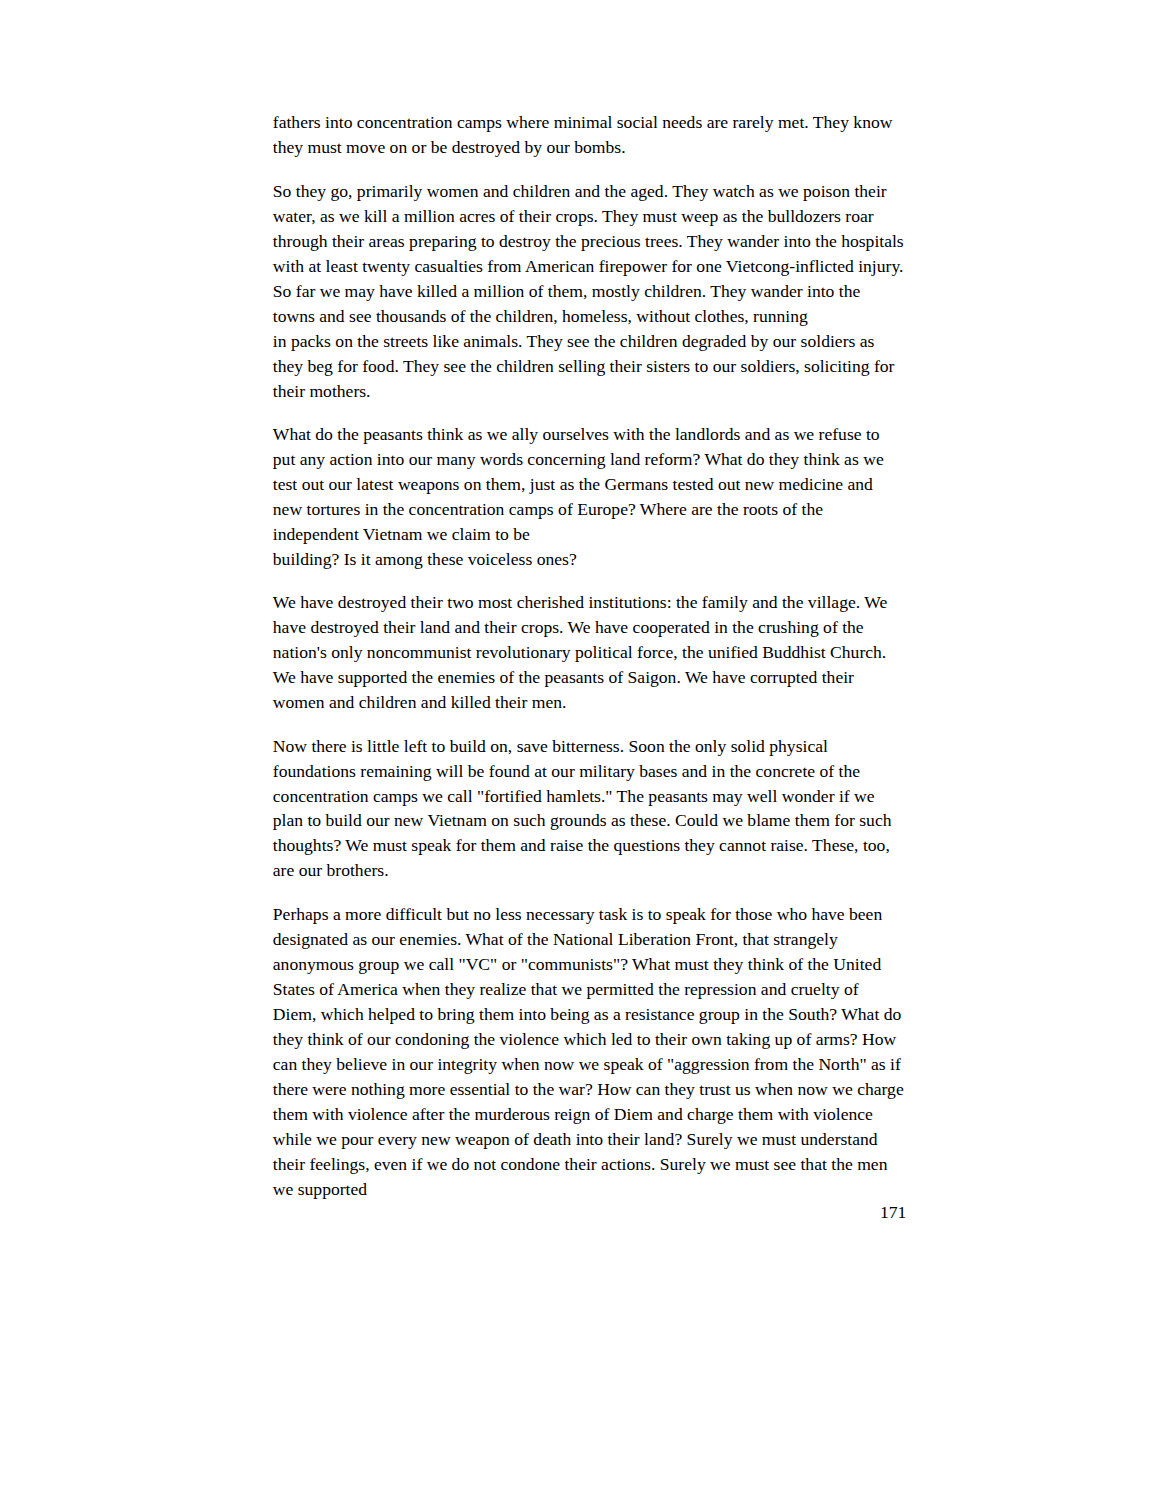fathers into concentration camps where minimal social needs are rarely met. They know they must move on or be destroyed by our bombs.
So they go, primarily women and children and the aged. They watch as we poison their water, as we kill a million acres of their crops. They must weep as the bulldozers roar through their areas preparing to destroy the precious trees. They wander into the hospitals with at least twenty casualties from American firepower for one Vietcong-inflicted injury. So far we may have killed a million of them, mostly children. They wander into the towns and see thousands of the children, homeless, without clothes, running
in packs on the streets like animals. They see the children degraded by our soldiers as they beg for food. They see the children selling their sisters to our soldiers, soliciting for their mothers.
What do the peasants think as we ally ourselves with the landlords and as we refuse to put any action into our many words concerning land reform? What do they think as we test out our latest weapons on them, just as the Germans tested out new medicine and new tortures in the concentration camps of Europe? Where are the roots of the independent Vietnam we claim to be
building? Is it among these voiceless ones?
We have destroyed their two most cherished institutions: the family and the village. We have destroyed their land and their crops. We have cooperated in the crushing of the nation's only noncommunist revolutionary political force, the unified Buddhist Church. We have supported the enemies of the peasants of Saigon. We have corrupted their women and children and killed their men.
Now there is little left to build on, save bitterness. Soon the only solid physical foundations remaining will be found at our military bases and in the concrete of the concentration camps we call "fortified hamlets." The peasants may well wonder if we plan to build our new Vietnam on such grounds as these. Could we blame them for such thoughts? We must speak for them and raise the questions they cannot raise. These, too, are our brothers.
Perhaps a more difficult but no less necessary task is to speak for those who have been designated as our enemies. What of the National Liberation Front, that strangely anonymous group we call "VC" or "communists"? What must they think of the United States of America when they realize that we permitted the repression and cruelty of Diem, which helped to bring them into being as a resistance group in the South? What do they think of our condoning the violence which led to their own taking up of arms? How can they believe in our integrity when now we speak of "aggression from the North" as if there were nothing more essential to the war? How can they trust us when now we charge them with violence after the murderous reign of Diem and charge them with violence while we pour every new weapon of death into their land? Surely we must understand their feelings, even if we do not condone their actions. Surely we must see that the men we supported
171